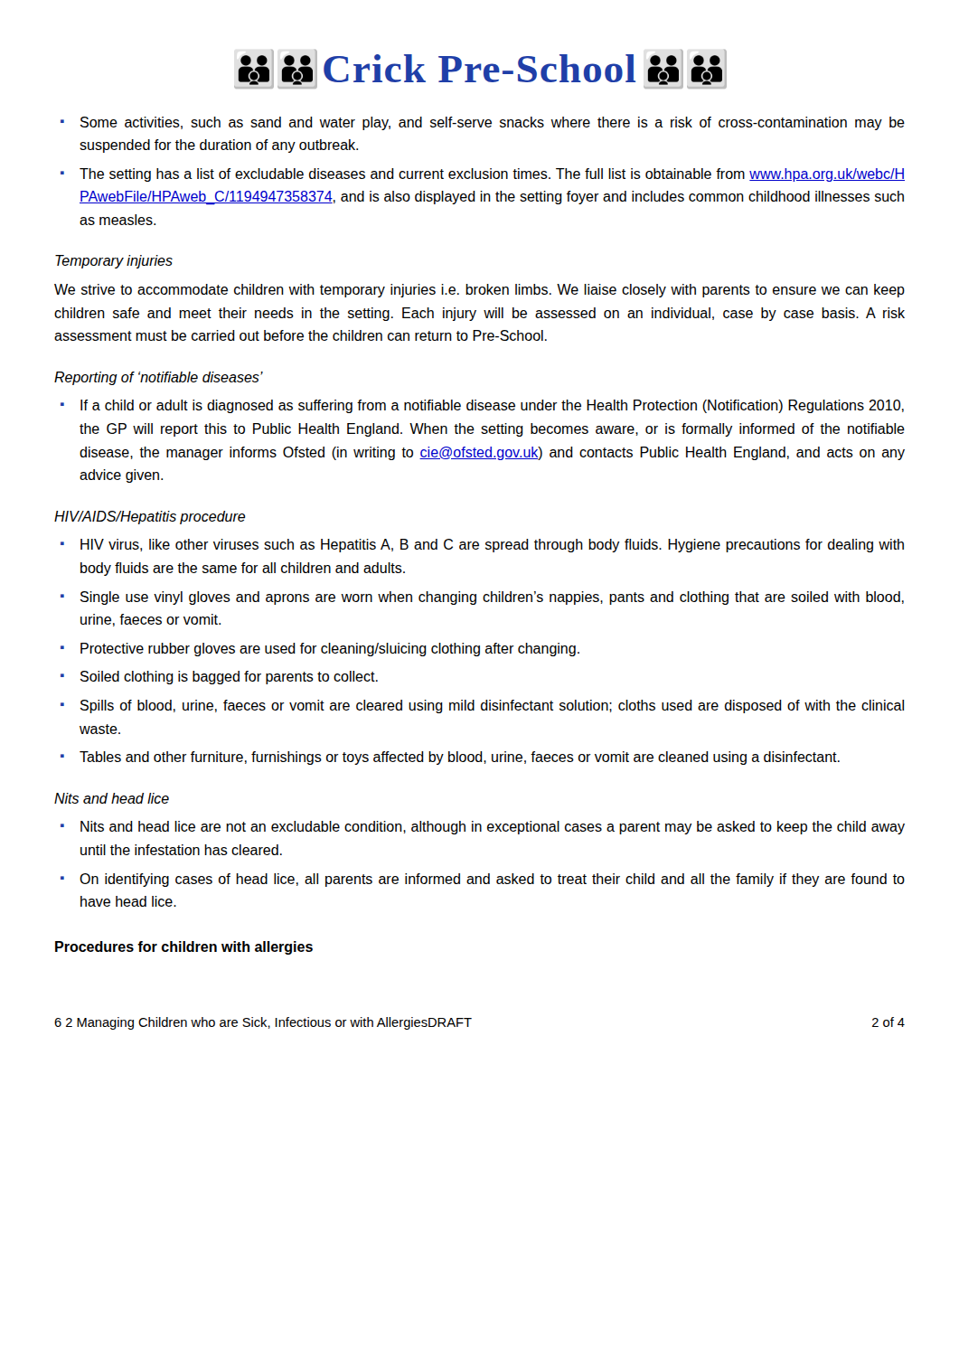👪👪 Crick Pre-School 👪👪
Some activities, such as sand and water play, and self-serve snacks where there is a risk of cross-contamination may be suspended for the duration of any outbreak.
The setting has a list of excludable diseases and current exclusion times. The full list is obtainable from www.hpa.org.uk/webc/HPAwebFile/HPAweb_C/1194947358374, and is also displayed in the setting foyer and includes common childhood illnesses such as measles.
Temporary injuries
We strive to accommodate children with temporary injuries i.e. broken limbs. We liaise closely with parents to ensure we can keep children safe and meet their needs in the setting. Each injury will be assessed on an individual, case by case basis. A risk assessment must be carried out before the children can return to Pre-School.
Reporting of ‘notifiable diseases’
If a child or adult is diagnosed as suffering from a notifiable disease under the Health Protection (Notification) Regulations 2010, the GP will report this to Public Health England. When the setting becomes aware, or is formally informed of the notifiable disease, the manager informs Ofsted (in writing to cie@ofsted.gov.uk) and contacts Public Health England, and acts on any advice given.
HIV/AIDS/Hepatitis procedure
HIV virus, like other viruses such as Hepatitis A, B and C are spread through body fluids. Hygiene precautions for dealing with body fluids are the same for all children and adults.
Single use vinyl gloves and aprons are worn when changing children’s nappies, pants and clothing that are soiled with blood, urine, faeces or vomit.
Protective rubber gloves are used for cleaning/sluicing clothing after changing.
Soiled clothing is bagged for parents to collect.
Spills of blood, urine, faeces or vomit are cleared using mild disinfectant solution; cloths used are disposed of with the clinical waste.
Tables and other furniture, furnishings or toys affected by blood, urine, faeces or vomit are cleaned using a disinfectant.
Nits and head lice
Nits and head lice are not an excludable condition, although in exceptional cases a parent may be asked to keep the child away until the infestation has cleared.
On identifying cases of head lice, all parents are informed and asked to treat their child and all the family if they are found to have head lice.
Procedures for children with allergies
6 2 Managing Children who are Sick, Infectious or with AllergiesDRAFT 2 of 4